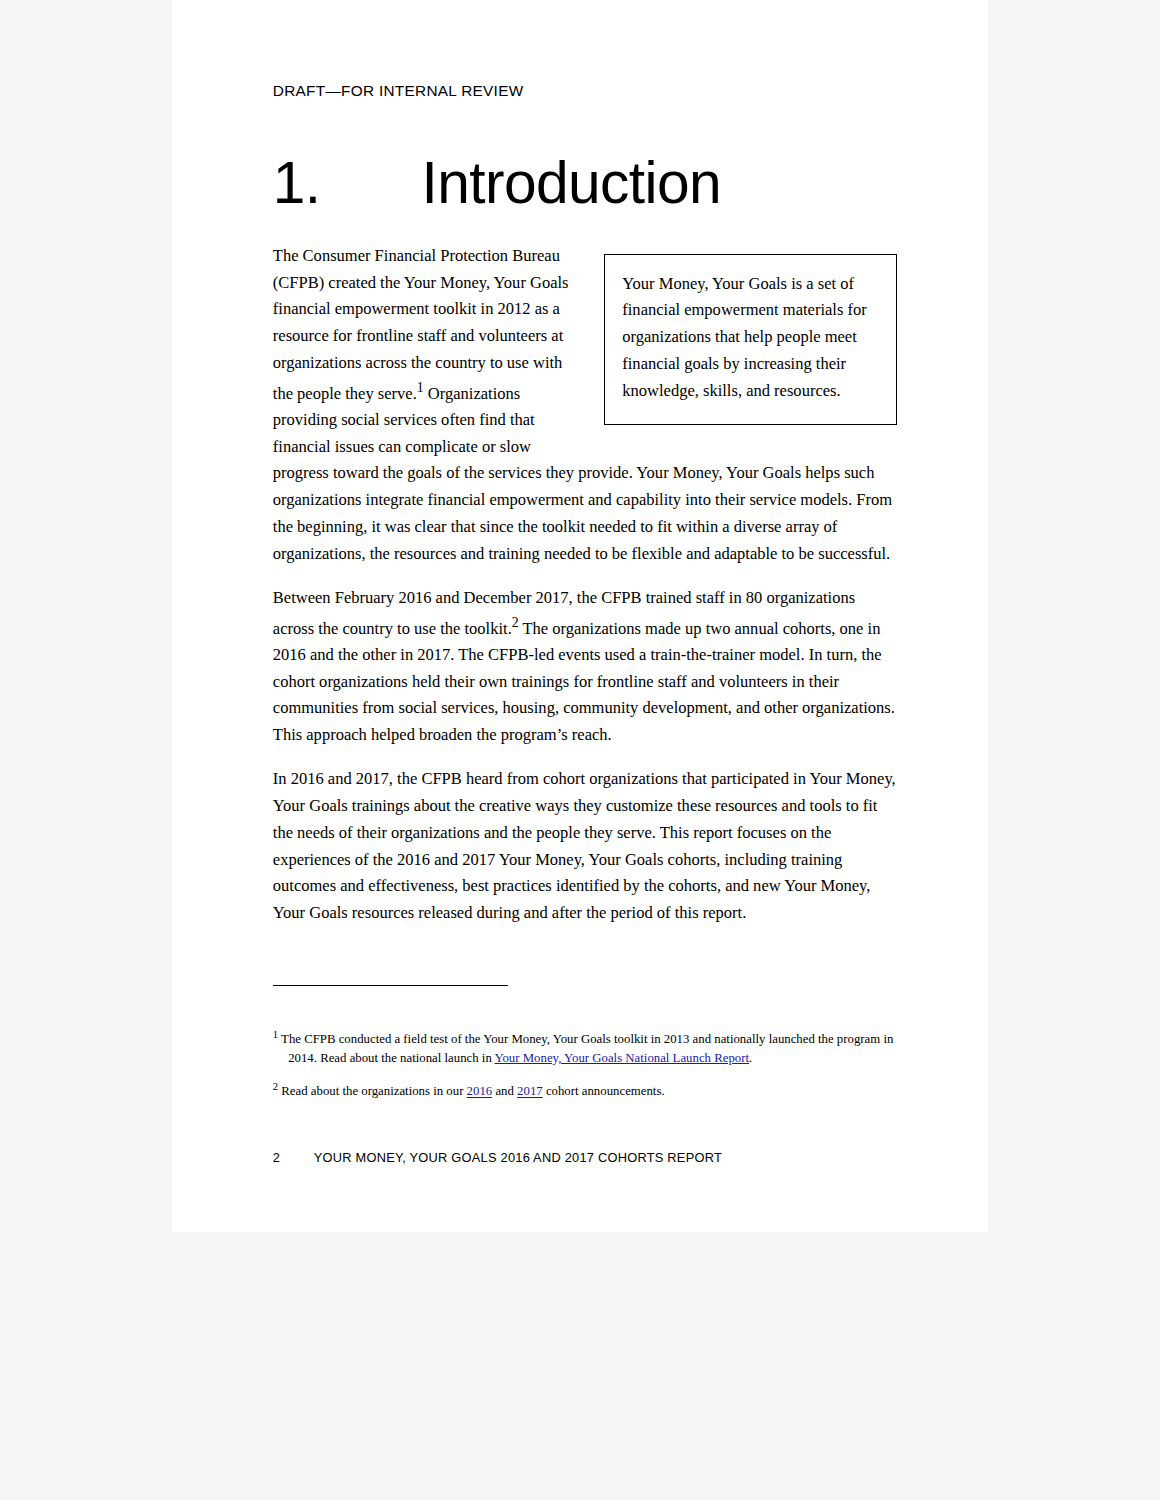DRAFT—FOR INTERNAL REVIEW
1. Introduction
Your Money, Your Goals is a set of financial empowerment materials for organizations that help people meet financial goals by increasing their knowledge, skills, and resources.
The Consumer Financial Protection Bureau (CFPB) created the Your Money, Your Goals financial empowerment toolkit in 2012 as a resource for frontline staff and volunteers at organizations across the country to use with the people they serve.1 Organizations providing social services often find that financial issues can complicate or slow progress toward the goals of the services they provide. Your Money, Your Goals helps such organizations integrate financial empowerment and capability into their service models. From the beginning, it was clear that since the toolkit needed to fit within a diverse array of organizations, the resources and training needed to be flexible and adaptable to be successful.
Between February 2016 and December 2017, the CFPB trained staff in 80 organizations across the country to use the toolkit.2 The organizations made up two annual cohorts, one in 2016 and the other in 2017. The CFPB-led events used a train-the-trainer model. In turn, the cohort organizations held their own trainings for frontline staff and volunteers in their communities from social services, housing, community development, and other organizations. This approach helped broaden the program’s reach.
In 2016 and 2017, the CFPB heard from cohort organizations that participated in Your Money, Your Goals trainings about the creative ways they customize these resources and tools to fit the needs of their organizations and the people they serve. This report focuses on the experiences of the 2016 and 2017 Your Money, Your Goals cohorts, including training outcomes and effectiveness, best practices identified by the cohorts, and new Your Money, Your Goals resources released during and after the period of this report.
1 The CFPB conducted a field test of the Your Money, Your Goals toolkit in 2013 and nationally launched the program in 2014. Read about the national launch in Your Money, Your Goals National Launch Report.
2 Read about the organizations in our 2016 and 2017 cohort announcements.
2 YOUR MONEY, YOUR GOALS 2016 AND 2017 COHORTS REPORT